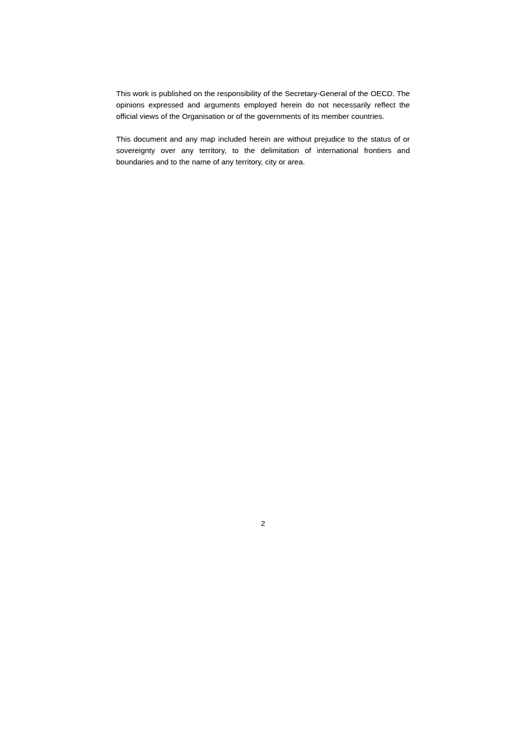This work is published on the responsibility of the Secretary-General of the OECD. The opinions expressed and arguments employed herein do not necessarily reflect the official views of the Organisation or of the governments of its member countries.
This document and any map included herein are without prejudice to the status of or sovereignty over any territory, to the delimitation of international frontiers and boundaries and to the name of any territory, city or area.
2